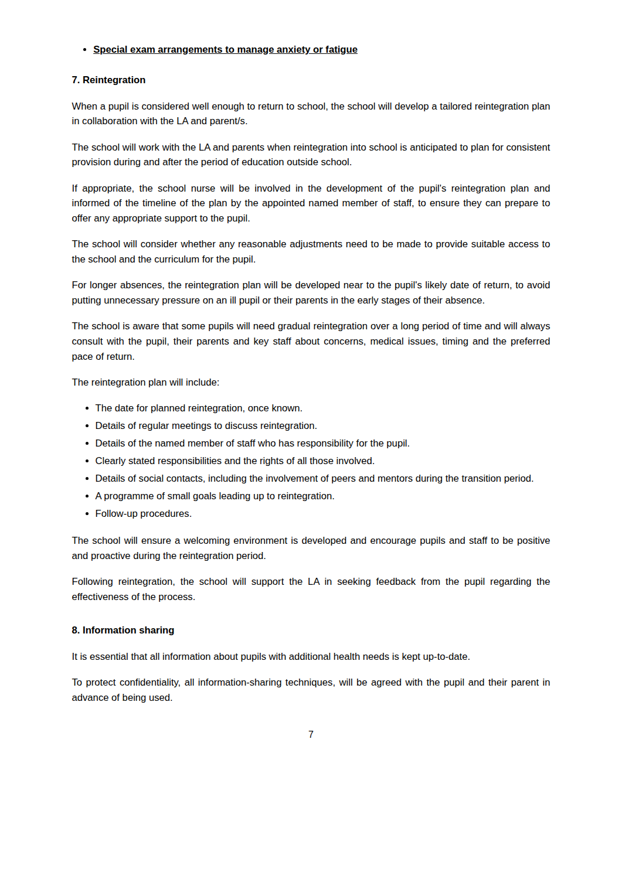Special exam arrangements to manage anxiety or fatigue
7. Reintegration
When a pupil is considered well enough to return to school, the school will develop a tailored reintegration plan in collaboration with the LA and parent/s.
The school will work with the LA and parents when reintegration into school is anticipated to plan for consistent provision during and after the period of education outside school.
If appropriate, the school nurse will be involved in the development of the pupil's reintegration plan and informed of the timeline of the plan by the appointed named member of staff, to ensure they can prepare to offer any appropriate support to the pupil.
The school will consider whether any reasonable adjustments need to be made to provide suitable access to the school and the curriculum for the pupil.
For longer absences, the reintegration plan will be developed near to the pupil's likely date of return, to avoid putting unnecessary pressure on an ill pupil or their parents in the early stages of their absence.
The school is aware that some pupils will need gradual reintegration over a long period of time and will always consult with the pupil, their parents and key staff about concerns, medical issues, timing and the preferred pace of return.
The reintegration plan will include:
The date for planned reintegration, once known.
Details of regular meetings to discuss reintegration.
Details of the named member of staff who has responsibility for the pupil.
Clearly stated responsibilities and the rights of all those involved.
Details of social contacts, including the involvement of peers and mentors during the transition period.
A programme of small goals leading up to reintegration.
Follow-up procedures.
The school will ensure a welcoming environment is developed and encourage pupils and staff to be positive and proactive during the reintegration period.
Following reintegration, the school will support the LA in seeking feedback from the pupil regarding the effectiveness of the process.
8. Information sharing
It is essential that all information about pupils with additional health needs is kept up-to-date.
To protect confidentiality, all information-sharing techniques, will be agreed with the pupil and their parent in advance of being used.
7